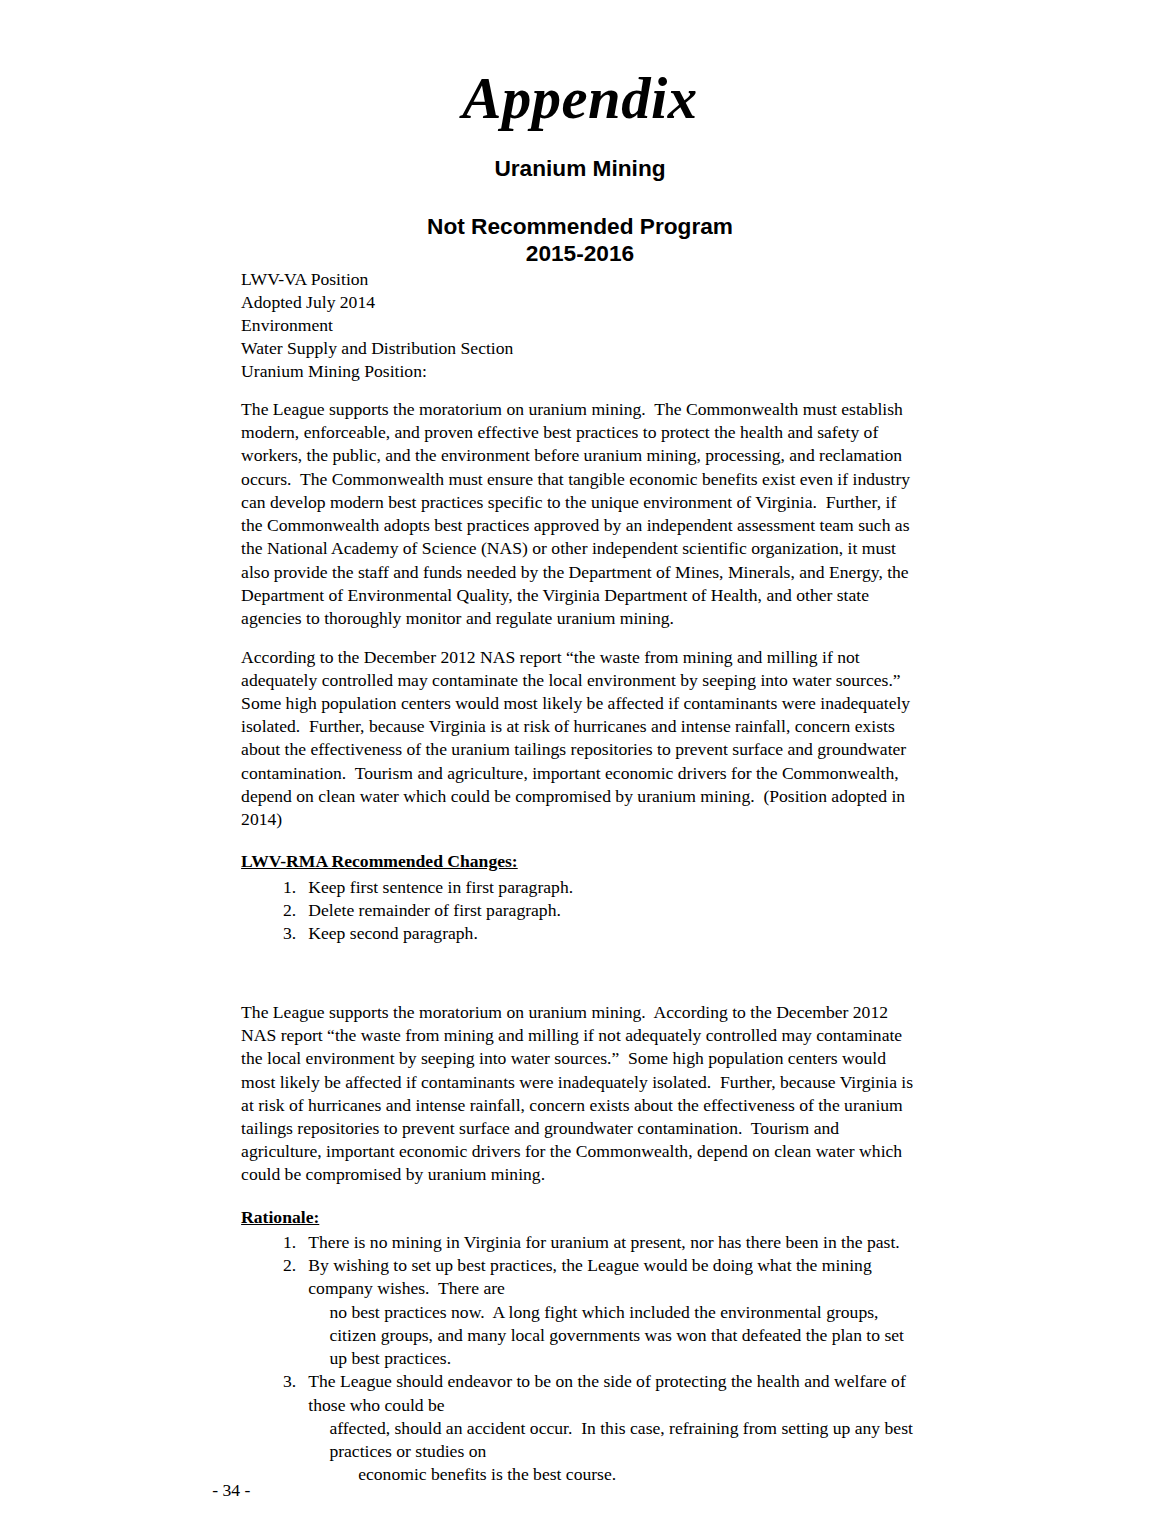Appendix
Uranium Mining
Not Recommended Program
2015-2016
LWV-VA Position
Adopted July 2014
Environment
Water Supply and Distribution Section
Uranium Mining Position:
The League supports the moratorium on uranium mining. The Commonwealth must establish modern, enforceable, and proven effective best practices to protect the health and safety of workers, the public, and the environment before uranium mining, processing, and reclamation occurs. The Commonwealth must ensure that tangible economic benefits exist even if industry can develop modern best practices specific to the unique environment of Virginia. Further, if the Commonwealth adopts best practices approved by an independent assessment team such as the National Academy of Science (NAS) or other independent scientific organization, it must also provide the staff and funds needed by the Department of Mines, Minerals, and Energy, the Department of Environmental Quality, the Virginia Department of Health, and other state agencies to thoroughly monitor and regulate uranium mining.
According to the December 2012 NAS report “the waste from mining and milling if not adequately controlled may contaminate the local environment by seeping into water sources.” Some high population centers would most likely be affected if contaminants were inadequately isolated. Further, because Virginia is at risk of hurricanes and intense rainfall, concern exists about the effectiveness of the uranium tailings repositories to prevent surface and groundwater contamination. Tourism and agriculture, important economic drivers for the Commonwealth, depend on clean water which could be compromised by uranium mining. (Position adopted in 2014)
LWV-RMA Recommended Changes:
Keep first sentence in first paragraph.
Delete remainder of first paragraph.
Keep second paragraph.
The League supports the moratorium on uranium mining. According to the December 2012 NAS report “the waste from mining and milling if not adequately controlled may contaminate the local environment by seeping into water sources.” Some high population centers would most likely be affected if contaminants were inadequately isolated. Further, because Virginia is at risk of hurricanes and intense rainfall, concern exists about the effectiveness of the uranium tailings repositories to prevent surface and groundwater contamination. Tourism and agriculture, important economic drivers for the Commonwealth, depend on clean water which could be compromised by uranium mining.
Rationale:
There is no mining in Virginia for uranium at present, nor has there been in the past.
By wishing to set up best practices, the League would be doing what the mining company wishes. There are
no best practices now. A long fight which included the environmental groups, citizen groups, and many local governments was won that defeated the plan to set up best practices.
The League should endeavor to be on the side of protecting the health and welfare of those who could be
affected, should an accident occur. In this case, refraining from setting up any best practices or studies on economic benefits is the best course.
- 34 -